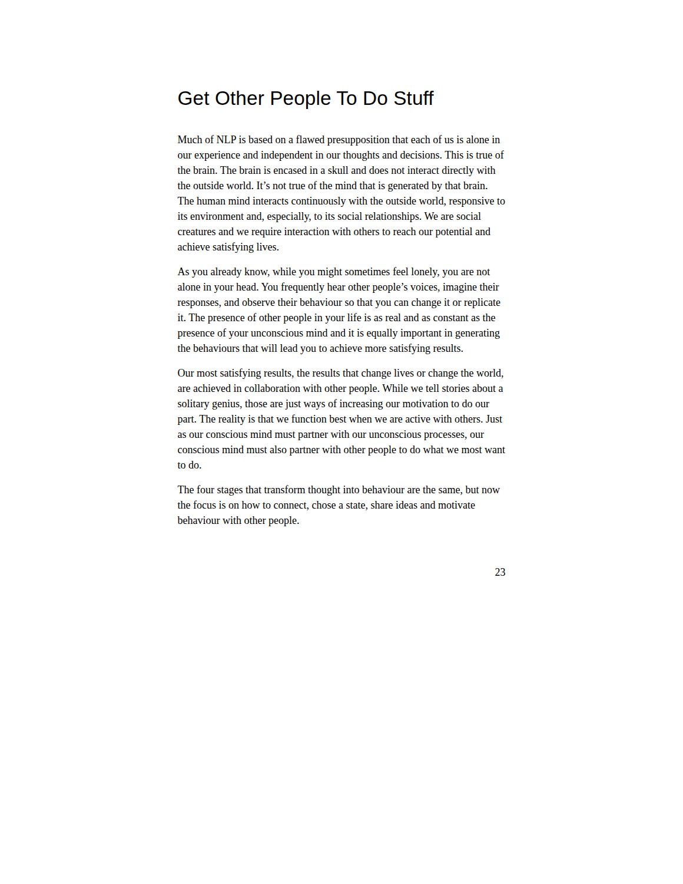Get Other People To Do Stuff
Much of NLP is based on a flawed presupposition that each of us is alone in our experience and independent in our thoughts and decisions. This is true of the brain. The brain is encased in a skull and does not interact directly with the outside world. It’s not true of the mind that is generated by that brain. The human mind interacts continuously with the outside world, responsive to its environment and, especially, to its social relationships. We are social creatures and we require interaction with others to reach our potential and achieve satisfying lives.
As you already know, while you might sometimes feel lonely, you are not alone in your head. You frequently hear other people’s voices, imagine their responses, and observe their behaviour so that you can change it or replicate it. The presence of other people in your life is as real and as constant as the presence of your unconscious mind and it is equally important in generating the behaviours that will lead you to achieve more satisfying results.
Our most satisfying results, the results that change lives or change the world, are achieved in collaboration with other people. While we tell stories about a solitary genius, those are just ways of increasing our motivation to do our part. The reality is that we function best when we are active with others. Just as our conscious mind must partner with our unconscious processes, our conscious mind must also partner with other people to do what we most want to do.
The four stages that transform thought into behaviour are the same, but now the focus is on how to connect, chose a state, share ideas and motivate behaviour with other people.
23